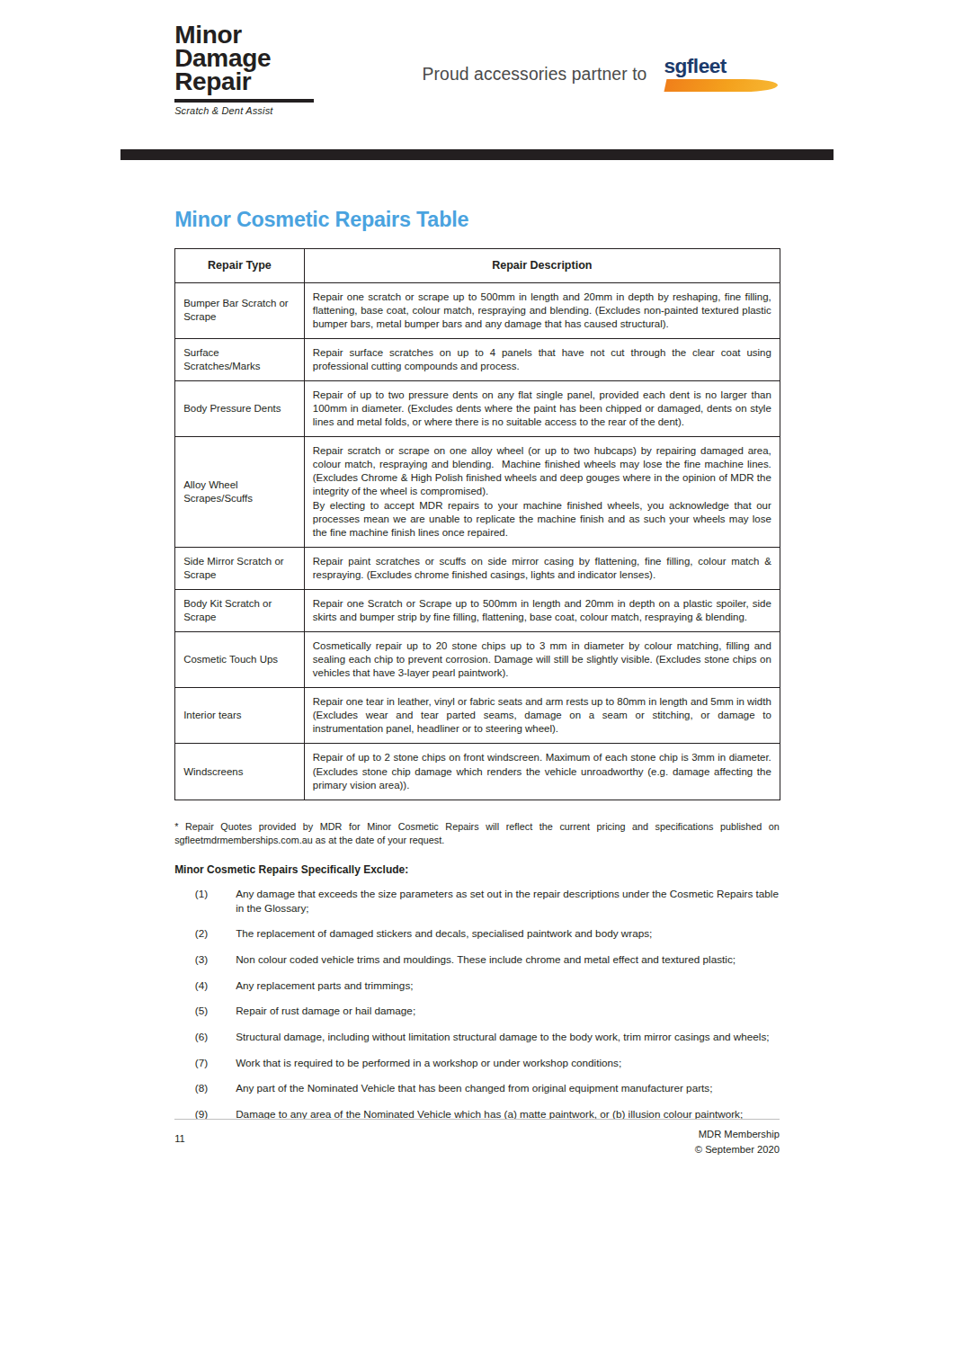Minor Damage Repair
Scratch & Dent Assist
Proud accessories partner to
sgfleet
Minor Cosmetic Repairs Table
| Repair Type | Repair Description |
| --- | --- |
| Bumper Bar Scratch or Scrape | Repair one scratch or scrape up to 500mm in length and 20mm in depth by reshaping, fine filling, flattening, base coat, colour match, respraying and blending. (Excludes non-painted textured plastic bumper bars, metal bumper bars and any damage that has caused structural). |
| Surface Scratches/Marks | Repair surface scratches on up to 4 panels that have not cut through the clear coat using professional cutting compounds and process. |
| Body Pressure Dents | Repair of up to two pressure dents on any flat single panel, provided each dent is no larger than 100mm in diameter. (Excludes dents where the paint has been chipped or damaged, dents on style lines and metal folds, or where there is no suitable access to the rear of the dent). |
| Alloy Wheel Scrapes/Scuffs | Repair scratch or scrape on one alloy wheel (or up to two hubcaps) by repairing damaged area, colour match, respraying and blending. Machine finished wheels may lose the fine machine lines. (Excludes Chrome & High Polish finished wheels and deep gouges where in the opinion of MDR the integrity of the wheel is compromised). By electing to accept MDR repairs to your machine finished wheels, you acknowledge that our processes mean we are unable to replicate the machine finish and as such your wheels may lose the fine machine finish lines once repaired. |
| Side Mirror Scratch or Scrape | Repair paint scratches or scuffs on side mirror casing by flattening, fine filling, colour match & respraying. (Excludes chrome finished casings, lights and indicator lenses). |
| Body Kit Scratch or Scrape | Repair one Scratch or Scrape up to 500mm in length and 20mm in depth on a plastic spoiler, side skirts and bumper strip by fine filling, flattening, base coat, colour match, respraying & blending. |
| Cosmetic Touch Ups | Cosmetically repair up to 20 stone chips up to 3 mm in diameter by colour matching, filling and sealing each chip to prevent corrosion. Damage will still be slightly visible. (Excludes stone chips on vehicles that have 3-layer pearl paintwork). |
| Interior tears | Repair one tear in leather, vinyl or fabric seats and arm rests up to 80mm in length and 5mm in width (Excludes wear and tear parted seams, damage on a seam or stitching, or damage to instrumentation panel, headliner or to steering wheel). |
| Windscreens | Repair of up to 2 stone chips on front windscreen. Maximum of each stone chip is 3mm in diameter. (Excludes stone chip damage which renders the vehicle unroadworthy (e.g. damage affecting the primary vision area)). |
* Repair Quotes provided by MDR for Minor Cosmetic Repairs will reflect the current pricing and specifications published on sgfleetmdrmemberships.com.au as at the date of your request.
Minor Cosmetic Repairs Specifically Exclude:
(1) Any damage that exceeds the size parameters as set out in the repair descriptions under the Cosmetic Repairs table in the Glossary;
(2) The replacement of damaged stickers and decals, specialised paintwork and body wraps;
(3) Non colour coded vehicle trims and mouldings. These include chrome and metal effect and textured plastic;
(4) Any replacement parts and trimmings;
(5) Repair of rust damage or hail damage;
(6) Structural damage, including without limitation structural damage to the body work, trim mirror casings and wheels;
(7) Work that is required to be performed in a workshop or under workshop conditions;
(8) Any part of the Nominated Vehicle that has been changed from original equipment manufacturer parts;
(9) Damage to any area of the Nominated Vehicle which has (a) matte paintwork, or (b) illusion colour paintwork;
11
MDR Membership
© September 2020